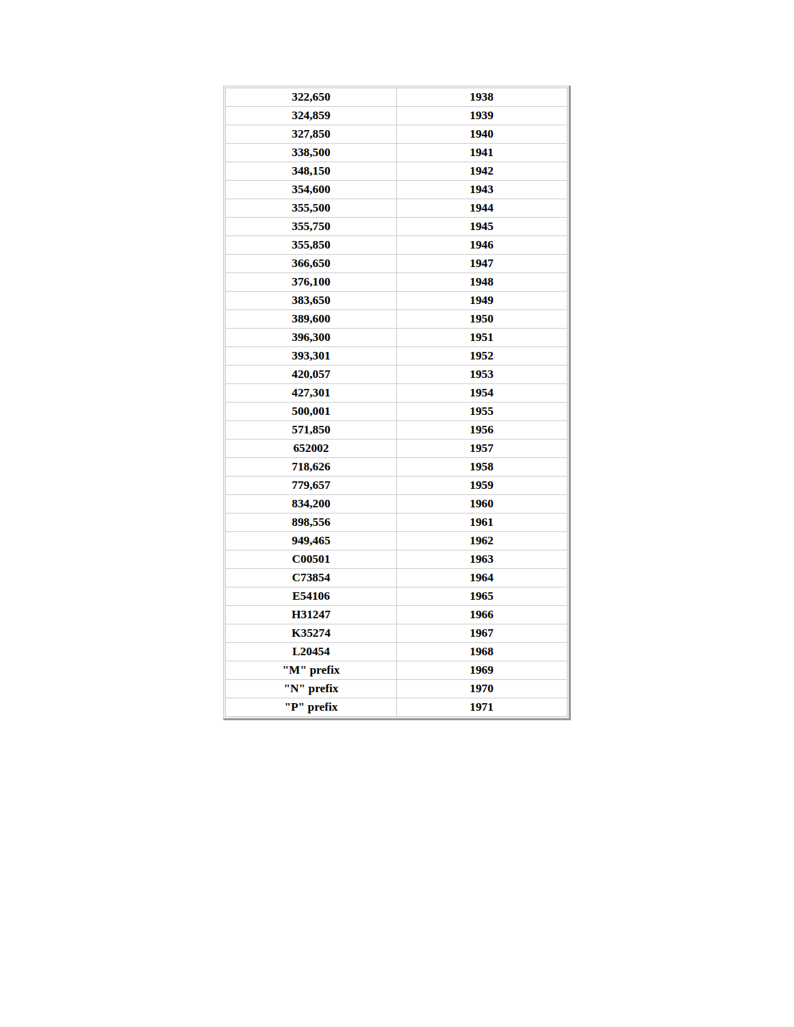| 322,650 | 1938 |
| 324,859 | 1939 |
| 327,850 | 1940 |
| 338,500 | 1941 |
| 348,150 | 1942 |
| 354,600 | 1943 |
| 355,500 | 1944 |
| 355,750 | 1945 |
| 355,850 | 1946 |
| 366,650 | 1947 |
| 376,100 | 1948 |
| 383,650 | 1949 |
| 389,600 | 1950 |
| 396,300 | 1951 |
| 393,301 | 1952 |
| 420,057 | 1953 |
| 427,301 | 1954 |
| 500,001 | 1955 |
| 571,850 | 1956 |
| 652002 | 1957 |
| 718,626 | 1958 |
| 779,657 | 1959 |
| 834,200 | 1960 |
| 898,556 | 1961 |
| 949,465 | 1962 |
| C00501 | 1963 |
| C73854 | 1964 |
| E54106 | 1965 |
| H31247 | 1966 |
| K35274 | 1967 |
| L20454 | 1968 |
| "M" prefix | 1969 |
| "N" prefix | 1970 |
| "P" prefix | 1971 |